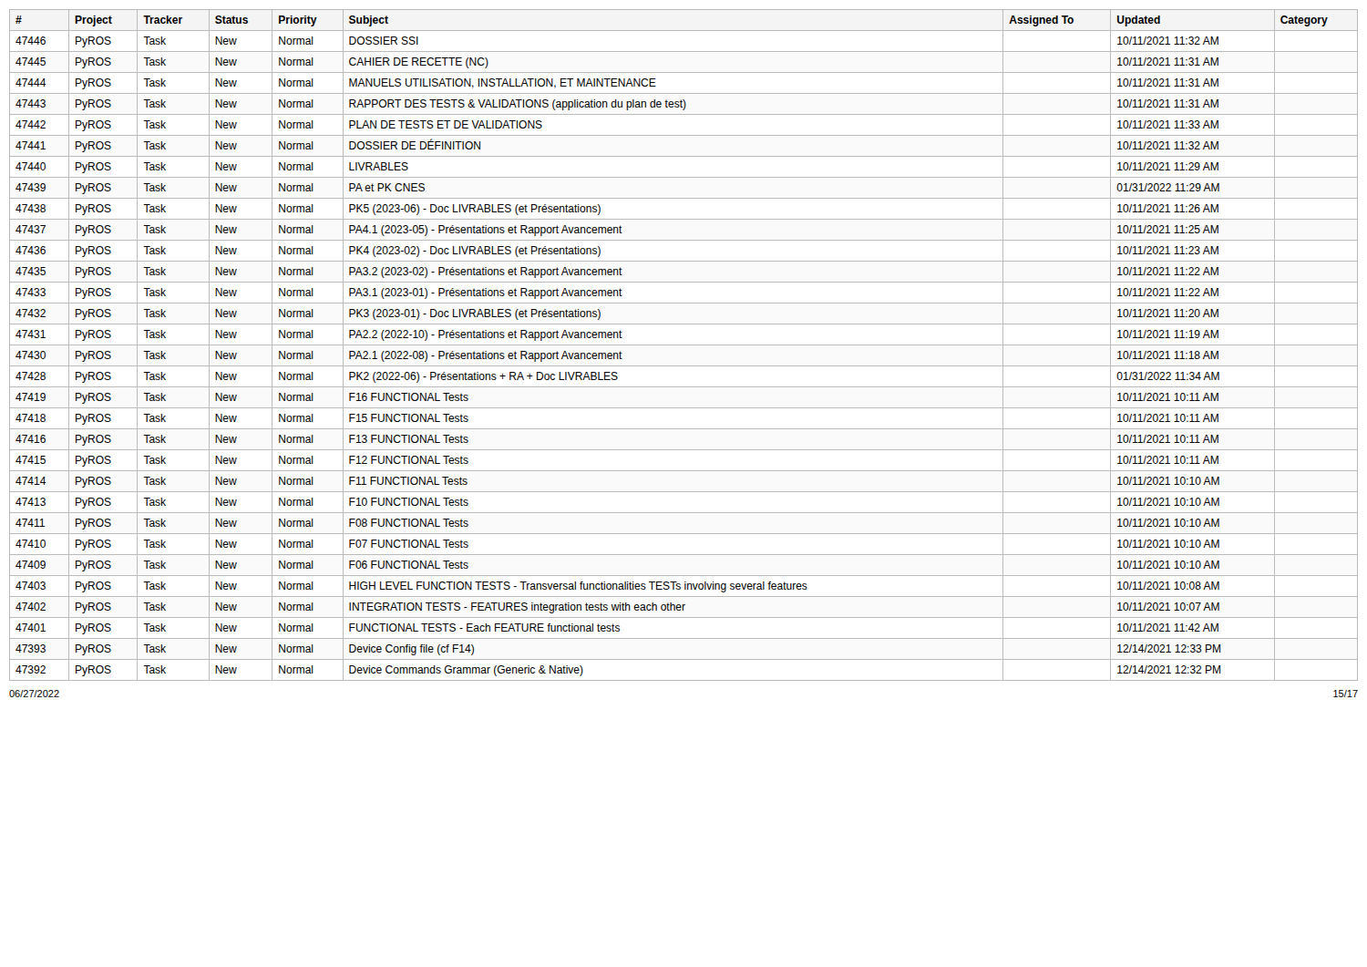| # | Project | Tracker | Status | Priority | Subject | Assigned To | Updated | Category |
| --- | --- | --- | --- | --- | --- | --- | --- | --- |
| 47446 | PyROS | Task | New | Normal | DOSSIER SSI | | 10/11/2021 11:32 AM | |
| 47445 | PyROS | Task | New | Normal | CAHIER DE RECETTE (NC) | | 10/11/2021 11:31 AM | |
| 47444 | PyROS | Task | New | Normal | MANUELS UTILISATION, INSTALLATION, ET MAINTENANCE | | 10/11/2021 11:31 AM | |
| 47443 | PyROS | Task | New | Normal | RAPPORT DES TESTS & VALIDATIONS (application du plan de test) | | 10/11/2021 11:31 AM | |
| 47442 | PyROS | Task | New | Normal | PLAN DE TESTS ET DE VALIDATIONS | | 10/11/2021 11:33 AM | |
| 47441 | PyROS | Task | New | Normal | DOSSIER DE DÉFINITION | | 10/11/2021 11:32 AM | |
| 47440 | PyROS | Task | New | Normal | LIVRABLES | | 10/11/2021 11:29 AM | |
| 47439 | PyROS | Task | New | Normal | PA et PK CNES | | 01/31/2022 11:29 AM | |
| 47438 | PyROS | Task | New | Normal | PK5 (2023-06) - Doc LIVRABLES (et Présentations) | | 10/11/2021 11:26 AM | |
| 47437 | PyROS | Task | New | Normal | PA4.1 (2023-05) - Présentations et Rapport Avancement | | 10/11/2021 11:25 AM | |
| 47436 | PyROS | Task | New | Normal | PK4 (2023-02) - Doc LIVRABLES (et Présentations) | | 10/11/2021 11:23 AM | |
| 47435 | PyROS | Task | New | Normal | PA3.2 (2023-02) - Présentations et Rapport Avancement | | 10/11/2021 11:22 AM | |
| 47433 | PyROS | Task | New | Normal | PA3.1 (2023-01) - Présentations et Rapport Avancement | | 10/11/2021 11:22 AM | |
| 47432 | PyROS | Task | New | Normal | PK3 (2023-01) - Doc LIVRABLES (et Présentations) | | 10/11/2021 11:20 AM | |
| 47431 | PyROS | Task | New | Normal | PA2.2 (2022-10) - Présentations et Rapport Avancement | | 10/11/2021 11:19 AM | |
| 47430 | PyROS | Task | New | Normal | PA2.1 (2022-08) - Présentations et Rapport Avancement | | 10/11/2021 11:18 AM | |
| 47428 | PyROS | Task | New | Normal | PK2 (2022-06) - Présentations + RA + Doc LIVRABLES | | 01/31/2022 11:34 AM | |
| 47419 | PyROS | Task | New | Normal | F16 FUNCTIONAL Tests | | 10/11/2021 10:11 AM | |
| 47418 | PyROS | Task | New | Normal | F15 FUNCTIONAL Tests | | 10/11/2021 10:11 AM | |
| 47416 | PyROS | Task | New | Normal | F13 FUNCTIONAL Tests | | 10/11/2021 10:11 AM | |
| 47415 | PyROS | Task | New | Normal | F12 FUNCTIONAL Tests | | 10/11/2021 10:11 AM | |
| 47414 | PyROS | Task | New | Normal | F11 FUNCTIONAL Tests | | 10/11/2021 10:10 AM | |
| 47413 | PyROS | Task | New | Normal | F10 FUNCTIONAL Tests | | 10/11/2021 10:10 AM | |
| 47411 | PyROS | Task | New | Normal | F08 FUNCTIONAL Tests | | 10/11/2021 10:10 AM | |
| 47410 | PyROS | Task | New | Normal | F07 FUNCTIONAL Tests | | 10/11/2021 10:10 AM | |
| 47409 | PyROS | Task | New | Normal | F06 FUNCTIONAL Tests | | 10/11/2021 10:10 AM | |
| 47403 | PyROS | Task | New | Normal | HIGH LEVEL FUNCTION TESTS - Transversal functionalities TESTs involving several features | | 10/11/2021 10:08 AM | |
| 47402 | PyROS | Task | New | Normal | INTEGRATION TESTS - FEATURES integration tests with each other | | 10/11/2021 10:07 AM | |
| 47401 | PyROS | Task | New | Normal | FUNCTIONAL TESTS - Each FEATURE functional tests | | 10/11/2021 11:42 AM | |
| 47393 | PyROS | Task | New | Normal | Device Config file (cf F14) | | 12/14/2021 12:33 PM | |
| 47392 | PyROS | Task | New | Normal | Device Commands Grammar (Generic & Native) | | 12/14/2021 12:32 PM | |
06/27/2022 15/17